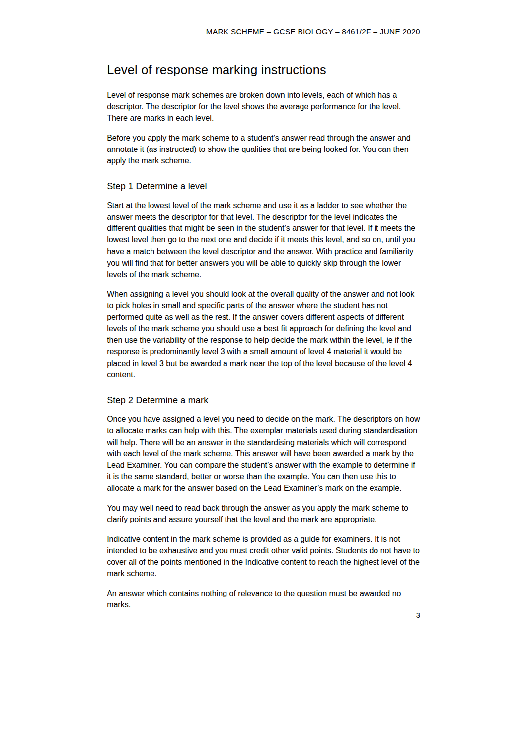MARK SCHEME – GCSE BIOLOGY – 8461/2F – JUNE 2020
Level of response marking instructions
Level of response mark schemes are broken down into levels, each of which has a descriptor. The descriptor for the level shows the average performance for the level. There are marks in each level.
Before you apply the mark scheme to a student’s answer read through the answer and annotate it (as instructed) to show the qualities that are being looked for. You can then apply the mark scheme.
Step 1 Determine a level
Start at the lowest level of the mark scheme and use it as a ladder to see whether the answer meets the descriptor for that level. The descriptor for the level indicates the different qualities that might be seen in the student’s answer for that level. If it meets the lowest level then go to the next one and decide if it meets this level, and so on, until you have a match between the level descriptor and the answer. With practice and familiarity you will find that for better answers you will be able to quickly skip through the lower levels of the mark scheme.
When assigning a level you should look at the overall quality of the answer and not look to pick holes in small and specific parts of the answer where the student has not performed quite as well as the rest. If the answer covers different aspects of different levels of the mark scheme you should use a best fit approach for defining the level and then use the variability of the response to help decide the mark within the level, ie if the response is predominantly level 3 with a small amount of level 4 material it would be placed in level 3 but be awarded a mark near the top of the level because of the level 4 content.
Step 2 Determine a mark
Once you have assigned a level you need to decide on the mark. The descriptors on how to allocate marks can help with this. The exemplar materials used during standardisation will help. There will be an answer in the standardising materials which will correspond with each level of the mark scheme. This answer will have been awarded a mark by the Lead Examiner. You can compare the student’s answer with the example to determine if it is the same standard, better or worse than the example. You can then use this to allocate a mark for the answer based on the Lead Examiner’s mark on the example.
You may well need to read back through the answer as you apply the mark scheme to clarify points and assure yourself that the level and the mark are appropriate.
Indicative content in the mark scheme is provided as a guide for examiners. It is not intended to be exhaustive and you must credit other valid points. Students do not have to cover all of the points mentioned in the Indicative content to reach the highest level of the mark scheme.
An answer which contains nothing of relevance to the question must be awarded no marks.
3